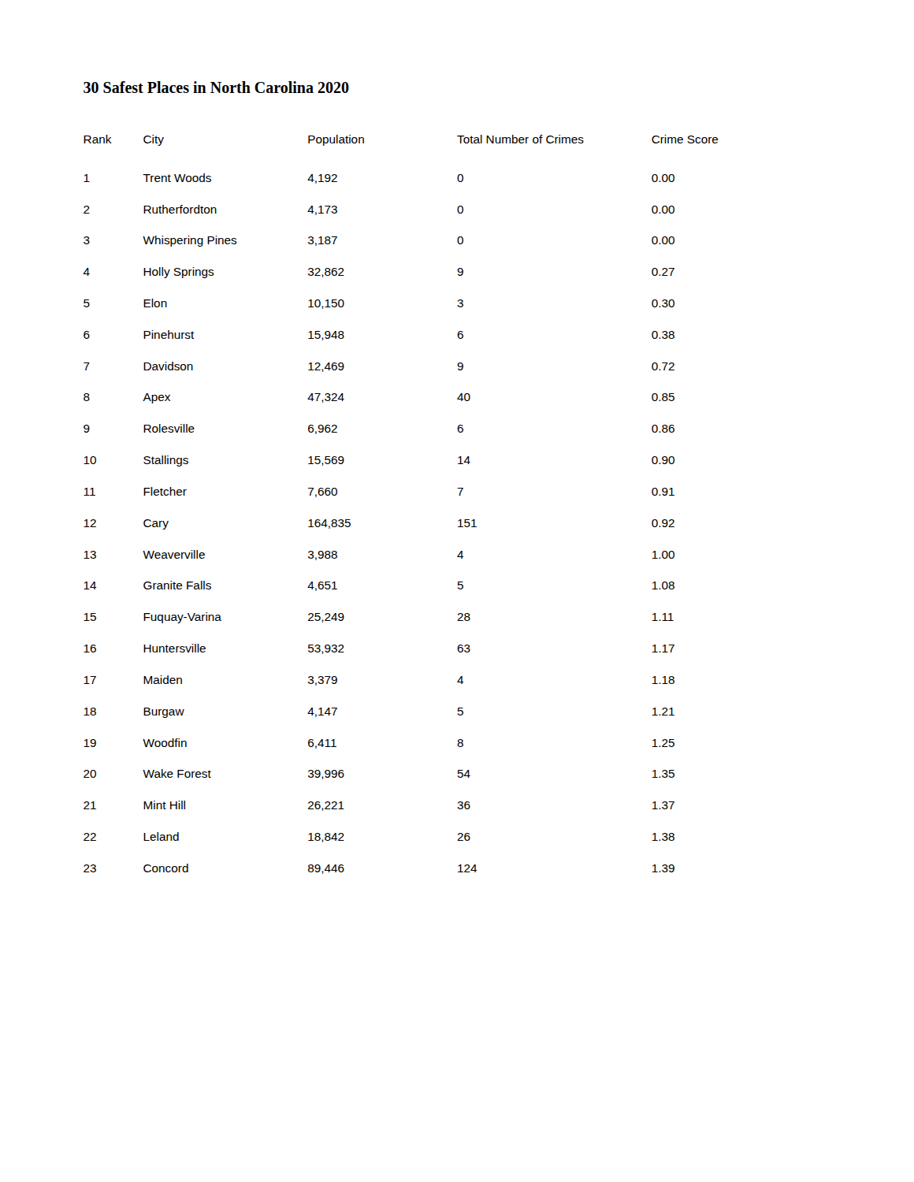30 Safest Places in North Carolina 2020
| Rank | City | Population | Total Number of Crimes | Crime Score |
| --- | --- | --- | --- | --- |
| 1 | Trent Woods | 4,192 | 0 | 0.00 |
| 2 | Rutherfordton | 4,173 | 0 | 0.00 |
| 3 | Whispering Pines | 3,187 | 0 | 0.00 |
| 4 | Holly Springs | 32,862 | 9 | 0.27 |
| 5 | Elon | 10,150 | 3 | 0.30 |
| 6 | Pinehurst | 15,948 | 6 | 0.38 |
| 7 | Davidson | 12,469 | 9 | 0.72 |
| 8 | Apex | 47,324 | 40 | 0.85 |
| 9 | Rolesville | 6,962 | 6 | 0.86 |
| 10 | Stallings | 15,569 | 14 | 0.90 |
| 11 | Fletcher | 7,660 | 7 | 0.91 |
| 12 | Cary | 164,835 | 151 | 0.92 |
| 13 | Weaverville | 3,988 | 4 | 1.00 |
| 14 | Granite Falls | 4,651 | 5 | 1.08 |
| 15 | Fuquay-Varina | 25,249 | 28 | 1.11 |
| 16 | Huntersville | 53,932 | 63 | 1.17 |
| 17 | Maiden | 3,379 | 4 | 1.18 |
| 18 | Burgaw | 4,147 | 5 | 1.21 |
| 19 | Woodfin | 6,411 | 8 | 1.25 |
| 20 | Wake Forest | 39,996 | 54 | 1.35 |
| 21 | Mint Hill | 26,221 | 36 | 1.37 |
| 22 | Leland | 18,842 | 26 | 1.38 |
| 23 | Concord | 89,446 | 124 | 1.39 |